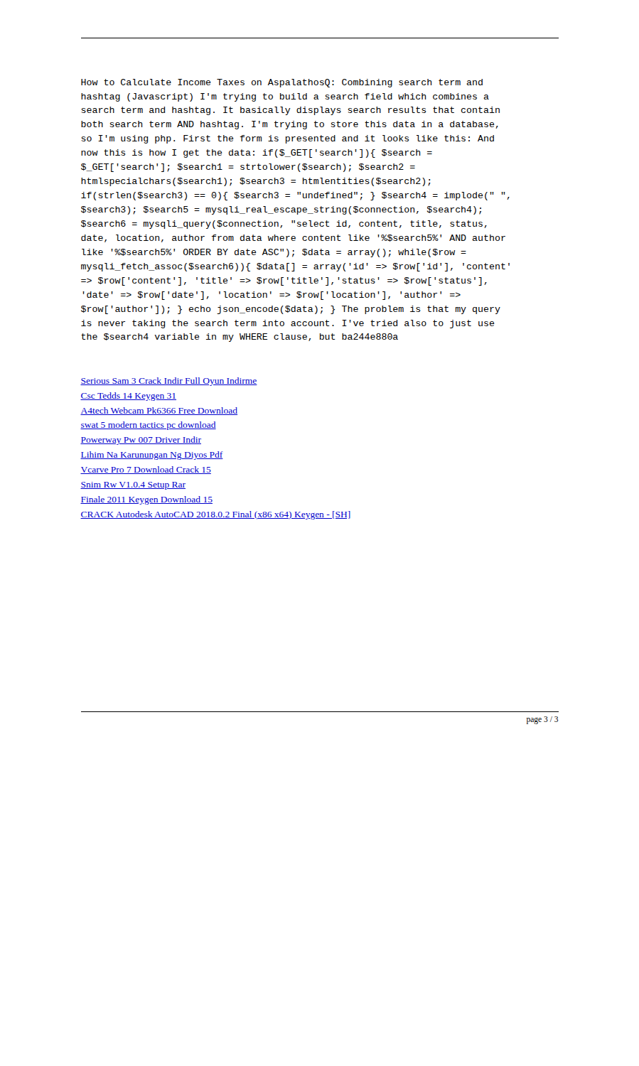How to Calculate Income Taxes on AspalathosQ: Combining search term and
hashtag (Javascript) I'm trying to build a search field which combines a
search term and hashtag. It basically displays search results that contain
both search term AND hashtag. I'm trying to store this data in a database,
so I'm using php. First the form is presented and it looks like this: And
now this is how I get the data: if($_GET['search']){ $search =
$_GET['search']; $search1 = strtolower($search); $search2 =
htmlspecialchars($search1); $search3 = htmlentities($search2);
if(strlen($search3) == 0){ $search3 = "undefined"; } $search4 = implode(" ",
$search3); $search5 = mysqli_real_escape_string($connection, $search4);
$search6 = mysqli_query($connection, "select id, content, title, status,
date, location, author from data where content like '%$search5%' AND author
like '%$search5%' ORDER BY date ASC"); $data = array(); while($row =
mysqli_fetch_assoc($search6)){ $data[] = array('id' => $row['id'], 'content'
=> $row['content'], 'title' => $row['title'],'status' => $row['status'],
'date' => $row['date'], 'location' => $row['location'], 'author' =>
$row['author']); } echo json_encode($data); } The problem is that my query
is never taking the search term into account. I've tried also to just use
the $search4 variable in my WHERE clause, but ba244e880a
Serious Sam 3 Crack Indir Full Oyun Indirme
Csc Tedds 14 Keygen 31
A4tech Webcam Pk6366 Free Download
swat 5 modern tactics pc download
Powerway Pw 007 Driver Indir
Lihim Na Karunungan Ng Diyos Pdf
Vcarve Pro 7 Download Crack 15
Snim Rw V1.0.4 Setup Rar
Finale 2011 Keygen Download 15
CRACK Autodesk AutoCAD 2018.0.2 Final (x86 x64) Keygen - [SH]
page 3 / 3